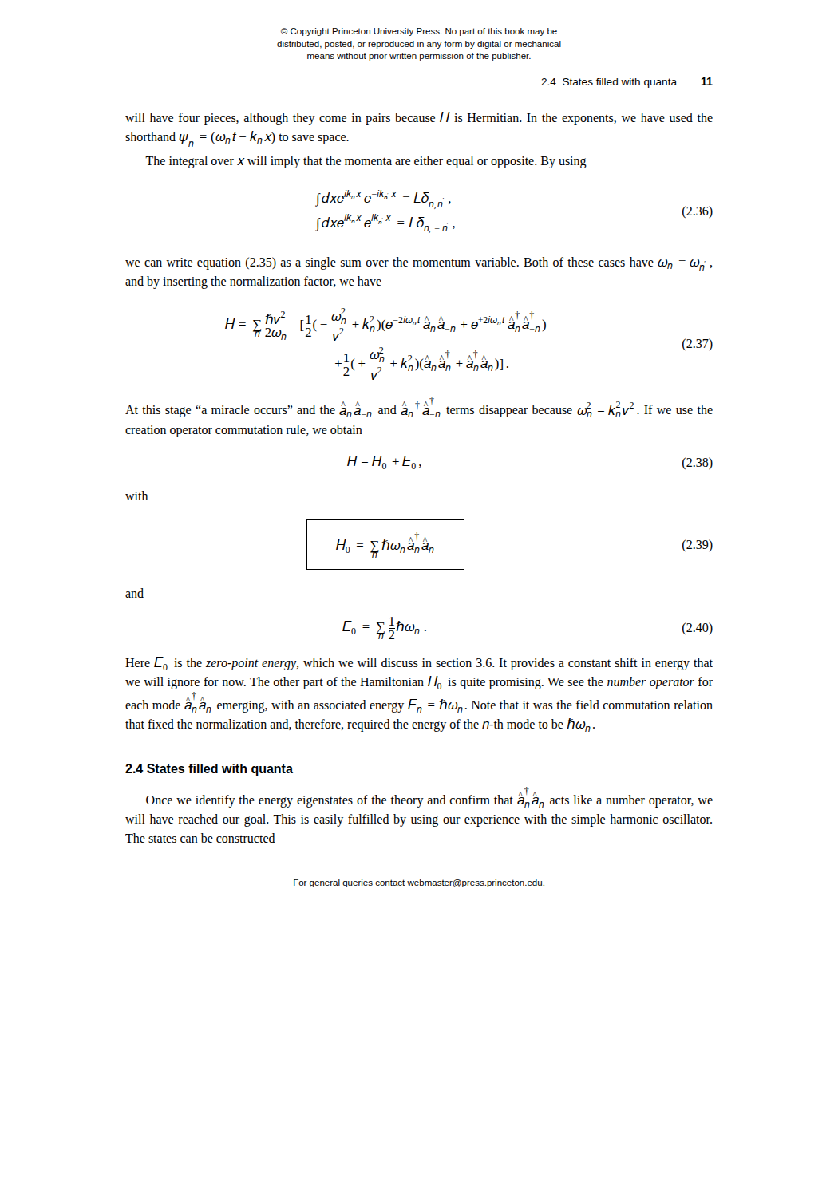© Copyright Princeton University Press. No part of this book may be
distributed, posted, or reproduced in any form by digital or mechanical
means without prior written permission of the publisher.
2.4 States filled with quanta 11
will have four pieces, although they come in pairs because H is Hermitian. In the exponents, we have used the shorthand ψn=(ωnt−knx) to save space.
The integral over x will imply that the momenta are either equal or opposite. By using
∫dx eiknx e−ikn′x = L δn,n′ ,
∫dx eiknx eikn′x = L δn,−n′ ,
(2.36)
we can write equation (2.35) as a single sum over the momentum variable. Both of these cases have ωn=ωn′, and by inserting the normalization factor, we have
H= ∑n ℏv22ωn [ 12 (−ωn2v2+kn2) ( e−2iωnt a^n a^−n + e+2iωnt a^n† a^−n† ) + 12 (+ωn2v2+kn2) ( a^n a^n† + a^n† a^n ) ] .
(2.37)
At this stage “a miracle occurs” and the a^na^−n and a^n†a^−n† terms disappear because ωn2=kn2v2. If we use the creation operator commutation rule, we obtain
H=H0+E0,
(2.38)
with
H0= ∑n ℏωn a^n† a^n
(2.39)
and
E0= ∑n 12 ℏωn.
(2.40)
Here E0 is the zero-point energy, which we will discuss in section 3.6. It provides a constant shift in energy that we will ignore for now. The other part of the Hamiltonian H0 is quite promising. We see the number operator for each mode a^n†a^n emerging, with an associated energy En=ℏωn. Note that it was the field commutation relation that fixed the normalization and, therefore, required the energy of the n-th mode to be ℏωn.
2.4 States filled with quanta
Once we identify the energy eigenstates of the theory and confirm that a^n†a^n acts like a number operator, we will have reached our goal. This is easily fulfilled by using our experience with the simple harmonic oscillator. The states can be constructed
For general queries contact webmaster@press.princeton.edu.